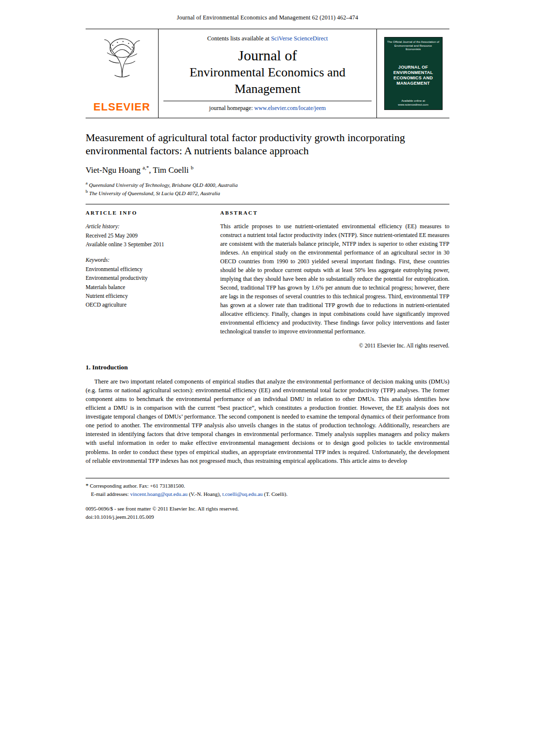Journal of Environmental Economics and Management 62 (2011) 462–474
ELSEVIER
Contents lists available at SciVerse ScienceDirect
Journal of
Environmental Economics and Management
journal homepage: www.elsevier.com/locate/jeem
The Official Journal of the Association of Environmental and Resource Economists
JOURNAL OF
ENVIRONMENTAL
ECONOMICS AND
MANAGEMENT
Available online at
www.sciencedirect.com
Measurement of agricultural total factor productivity growth incorporating environmental factors: A nutrients balance approach
Viet-Ngu Hoang a,*, Tim Coelli b
a Queensland University of Technology, Brisbane QLD 4000, Australia
b The University of Queensland, St Lucia QLD 4072, Australia
Article info
Article history:
Received 25 May 2009
Available online 3 September 2011
Keywords:
Environmental efficiency
Environmental productivity
Materials balance
Nutrient efficiency
OECD agriculture
Abstract
This article proposes to use nutrient-orientated environmental efficiency (EE) measures to construct a nutrient total factor productivity index (NTFP). Since nutrient-orientated EE measures are consistent with the materials balance principle, NTFP index is superior to other existing TFP indexes. An empirical study on the environmental performance of an agricultural sector in 30 OECD countries from 1990 to 2003 yielded several important findings. First, these countries should be able to produce current outputs with at least 50% less aggregate eutrophying power, implying that they should have been able to substantially reduce the potential for eutrophication. Second, traditional TFP has grown by 1.6% per annum due to technical progress; however, there are lags in the responses of several countries to this technical progress. Third, environmental TFP has grown at a slower rate than traditional TFP growth due to reductions in nutrient-orientated allocative efficiency. Finally, changes in input combinations could have significantly improved environmental efficiency and productivity. These findings favor policy interventions and faster technological transfer to improve environmental performance.
© 2011 Elsevier Inc. All rights reserved.
1. Introduction
There are two important related components of empirical studies that analyze the environmental performance of decision making units (DMUs) (e.g. farms or national agricultural sectors): environmental efficiency (EE) and environmental total factor productivity (TFP) analyses. The former component aims to benchmark the environmental performance of an individual DMU in relation to other DMUs. This analysis identifies how efficient a DMU is in comparison with the current “best practice”, which constitutes a production frontier. However, the EE analysis does not investigate temporal changes of DMUs’ performance. The second component is needed to examine the temporal dynamics of their performance from one period to another. The environmental TFP analysis also unveils changes in the status of production technology. Additionally, researchers are interested in identifying factors that drive temporal changes in environmental performance. Timely analysis supplies managers and policy makers with useful information in order to make effective environmental management decisions or to design good policies to tackle environmental problems. In order to conduct these types of empirical studies, an appropriate environmental TFP index is required. Unfortunately, the development of reliable environmental TFP indexes has not progressed much, thus restraining empirical applications. This article aims to develop
* Corresponding author. Fax: +61 731381500.
E-mail addresses: vincent.hoang@qut.edu.au (V.-N. Hoang), t.coelli@uq.edu.au (T. Coelli).
0095-0696/$ - see front matter © 2011 Elsevier Inc. All rights reserved. doi:10.1016/j.jeem.2011.05.009